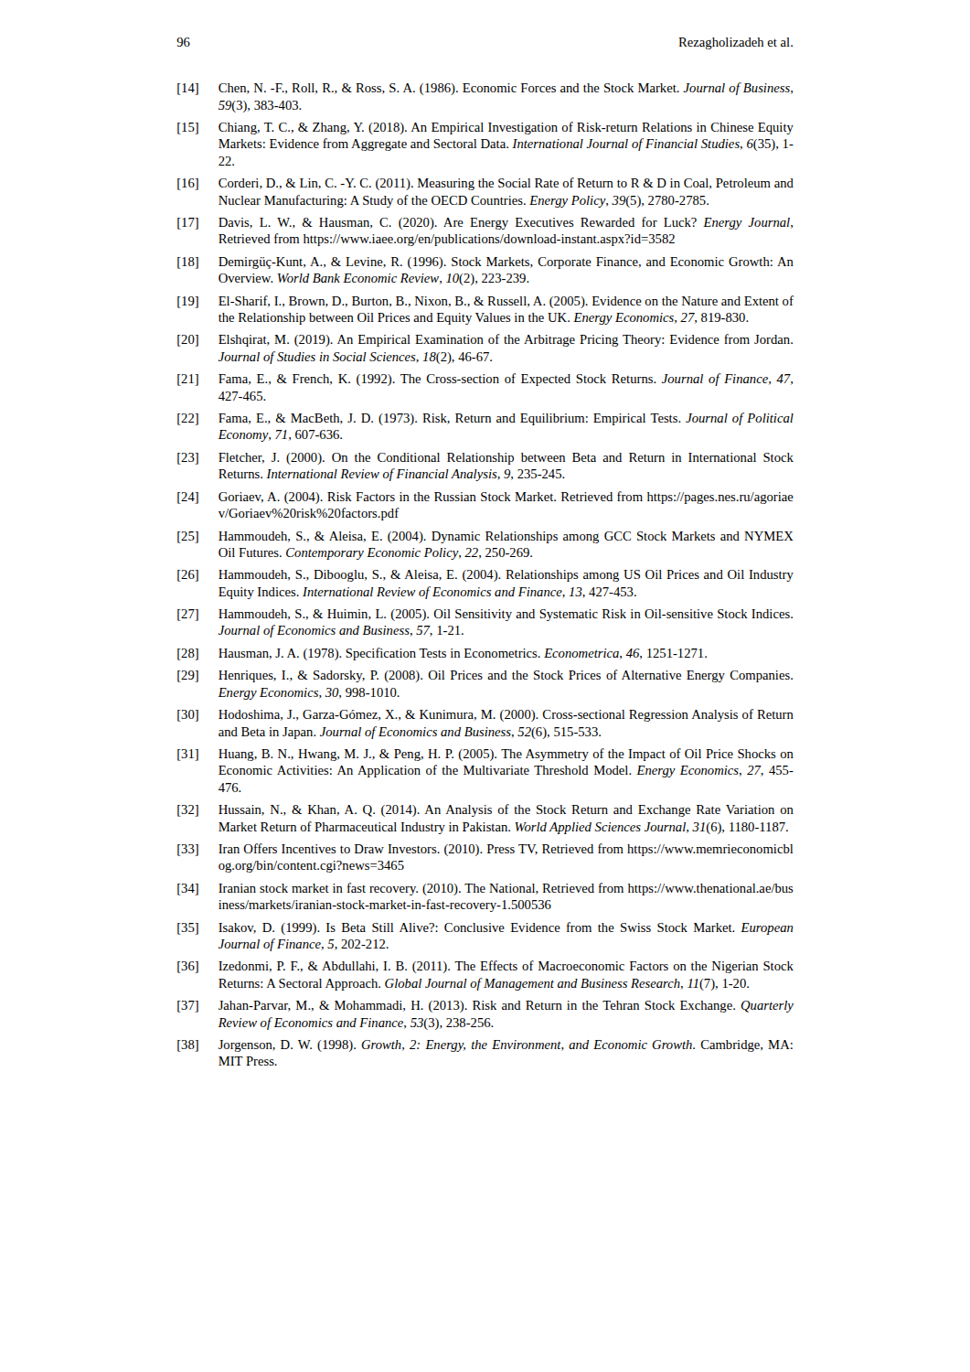96 Rezagholizadeh et al.
[14] Chen, N. -F., Roll, R., & Ross, S. A. (1986). Economic Forces and the Stock Market. Journal of Business, 59(3), 383-403.
[15] Chiang, T. C., & Zhang, Y. (2018). An Empirical Investigation of Risk-return Relations in Chinese Equity Markets: Evidence from Aggregate and Sectoral Data. International Journal of Financial Studies, 6(35), 1-22.
[16] Corderi, D., & Lin, C. -Y. C. (2011). Measuring the Social Rate of Return to R & D in Coal, Petroleum and Nuclear Manufacturing: A Study of the OECD Countries. Energy Policy, 39(5), 2780-2785.
[17] Davis, L. W., & Hausman, C. (2020). Are Energy Executives Rewarded for Luck? Energy Journal, Retrieved from https://www.iaee.org/en/publications/download-instant.aspx?id=3582
[18] Demirgüç-Kunt, A., & Levine, R. (1996). Stock Markets, Corporate Finance, and Economic Growth: An Overview. World Bank Economic Review, 10(2), 223-239.
[19] El-Sharif, I., Brown, D., Burton, B., Nixon, B., & Russell, A. (2005). Evidence on the Nature and Extent of the Relationship between Oil Prices and Equity Values in the UK. Energy Economics, 27, 819-830.
[20] Elshqirat, M. (2019). An Empirical Examination of the Arbitrage Pricing Theory: Evidence from Jordan. Journal of Studies in Social Sciences, 18(2), 46-67.
[21] Fama, E., & French, K. (1992). The Cross-section of Expected Stock Returns. Journal of Finance, 47, 427-465.
[22] Fama, E., & MacBeth, J. D. (1973). Risk, Return and Equilibrium: Empirical Tests. Journal of Political Economy, 71, 607-636.
[23] Fletcher, J. (2000). On the Conditional Relationship between Beta and Return in International Stock Returns. International Review of Financial Analysis, 9, 235-245.
[24] Goriaev, A. (2004). Risk Factors in the Russian Stock Market. Retrieved from https://pages.nes.ru/agoriaev/Goriaev%20risk%20factors.pdf
[25] Hammoudeh, S., & Aleisa, E. (2004). Dynamic Relationships among GCC Stock Markets and NYMEX Oil Futures. Contemporary Economic Policy, 22, 250-269.
[26] Hammoudeh, S., Dibooglu, S., & Aleisa, E. (2004). Relationships among US Oil Prices and Oil Industry Equity Indices. International Review of Economics and Finance, 13, 427-453.
[27] Hammoudeh, S., & Huimin, L. (2005). Oil Sensitivity and Systematic Risk in Oil-sensitive Stock Indices. Journal of Economics and Business, 57, 1-21.
[28] Hausman, J. A. (1978). Specification Tests in Econometrics. Econometrica, 46, 1251-1271.
[29] Henriques, I., & Sadorsky, P. (2008). Oil Prices and the Stock Prices of Alternative Energy Companies. Energy Economics, 30, 998-1010.
[30] Hodoshima, J., Garza-Gómez, X., & Kunimura, M. (2000). Cross-sectional Regression Analysis of Return and Beta in Japan. Journal of Economics and Business, 52(6), 515-533.
[31] Huang, B. N., Hwang, M. J., & Peng, H. P. (2005). The Asymmetry of the Impact of Oil Price Shocks on Economic Activities: An Application of the Multivariate Threshold Model. Energy Economics, 27, 455-476.
[32] Hussain, N., & Khan, A. Q. (2014). An Analysis of the Stock Return and Exchange Rate Variation on Market Return of Pharmaceutical Industry in Pakistan. World Applied Sciences Journal, 31(6), 1180-1187.
[33] Iran Offers Incentives to Draw Investors. (2010). Press TV, Retrieved from https://www.memrieconomicblog.org/bin/content.cgi?news=3465
[34] Iranian stock market in fast recovery. (2010). The National, Retrieved from https://www.thenational.ae/business/markets/iranian-stock-market-in-fast-recovery-1.500536
[35] Isakov, D. (1999). Is Beta Still Alive?: Conclusive Evidence from the Swiss Stock Market. European Journal of Finance, 5, 202-212.
[36] Izedonmi, P. F., & Abdullahi, I. B. (2011). The Effects of Macroeconomic Factors on the Nigerian Stock Returns: A Sectoral Approach. Global Journal of Management and Business Research, 11(7), 1-20.
[37] Jahan-Parvar, M., & Mohammadi, H. (2013). Risk and Return in the Tehran Stock Exchange. Quarterly Review of Economics and Finance, 53(3), 238-256.
[38] Jorgenson, D. W. (1998). Growth, 2: Energy, the Environment, and Economic Growth. Cambridge, MA: MIT Press.